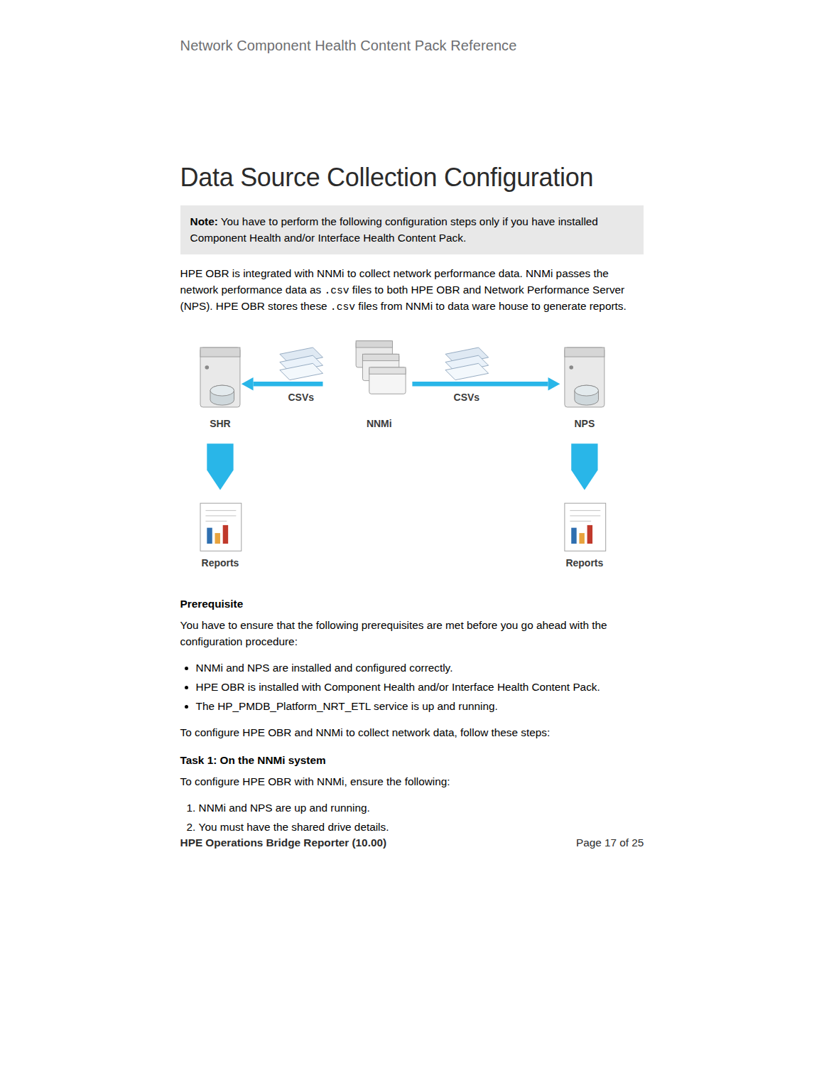Network Component Health Content Pack Reference
Data Source Collection Configuration
Note: You have to perform the following configuration steps only if you have installed Component Health and/or Interface Health Content Pack.
HPE OBR is integrated with NNMi to collect network performance data. NNMi passes the network performance data as .csv files to both HPE OBR and Network Performance Server (NPS). HPE OBR stores these .csv files from NNMi to data ware house to generate reports.
SHR CSVs NNMi CSVs NPS Reports Reports
Prerequisite
You have to ensure that the following prerequisites are met before you go ahead with the configuration procedure:
NNMi and NPS are installed and configured correctly.
HPE OBR is installed with Component Health and/or Interface Health Content Pack.
The HP_PMDB_Platform_NRT_ETL service is up and running.
To configure HPE OBR and NNMi to collect network data, follow these steps:
Task 1: On the NNMi system
To configure HPE OBR with NNMi, ensure the following:
NNMi and NPS are up and running.
You must have the shared drive details.
HPE Operations Bridge Reporter (10.00)
Page 17 of 25